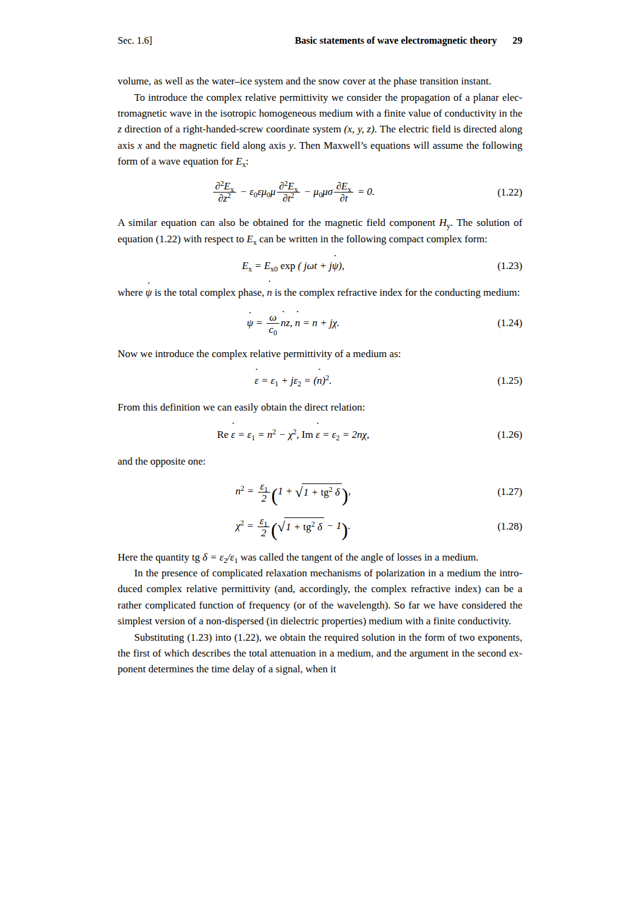Sec. 1.6] Basic statements of wave electromagnetic theory 29
volume, as well as the water–ice system and the snow cover at the phase transition instant.
To introduce the complex relative permittivity we consider the propagation of a planar electromagnetic wave in the isotropic homogeneous medium with a finite value of conductivity in the z direction of a right-handed-screw coordinate system (x, y, z). The electric field is directed along axis x and the magnetic field along axis y. Then Maxwell’s equations will assume the following form of a wave equation for Ex:
∂2Ex∂z2 − ε0εμ0μ∂2Ex∂t2 − μ0μσ∂Ex∂t = 0.
(1.22)
A similar equation can also be obtained for the magnetic field component Hy. The solution of equation (1.22) with respect to Ex can be written in the following compact complex form:
Ex = Ex0 exp ( jωt + jψ),
(1.23)
where ψ is the total complex phase, n is the complex refractive index for the conducting medium:
ψ = ωc0 nz, n = n + jχ.
(1.24)
Now we introduce the complex relative permittivity of a medium as:
ε = ε1 + jε2 = (n)2.
(1.25)
From this definition we can easily obtain the direct relation:
Re ε = ε1 = n2 − χ2, Im ε = ε2 = 2nχ,
(1.26)
and the opposite one:
n2 = ε12(1 + √1 + tg2 δ),
(1.27)
χ2 = ε12(√1 + tg2 δ − 1).
(1.28)
Here the quantity tg δ = ε2/ε1 was called the tangent of the angle of losses in a medium.
In the presence of complicated relaxation mechanisms of polarization in a medium the introduced complex relative permittivity (and, accordingly, the complex refractive index) can be a rather complicated function of frequency (or of the wavelength). So far we have considered the simplest version of a non-dispersed (in dielectric properties) medium with a finite conductivity.
Substituting (1.23) into (1.22), we obtain the required solution in the form of two exponents, the first of which describes the total attenuation in a medium, and the argument in the second exponent determines the time delay of a signal, when it